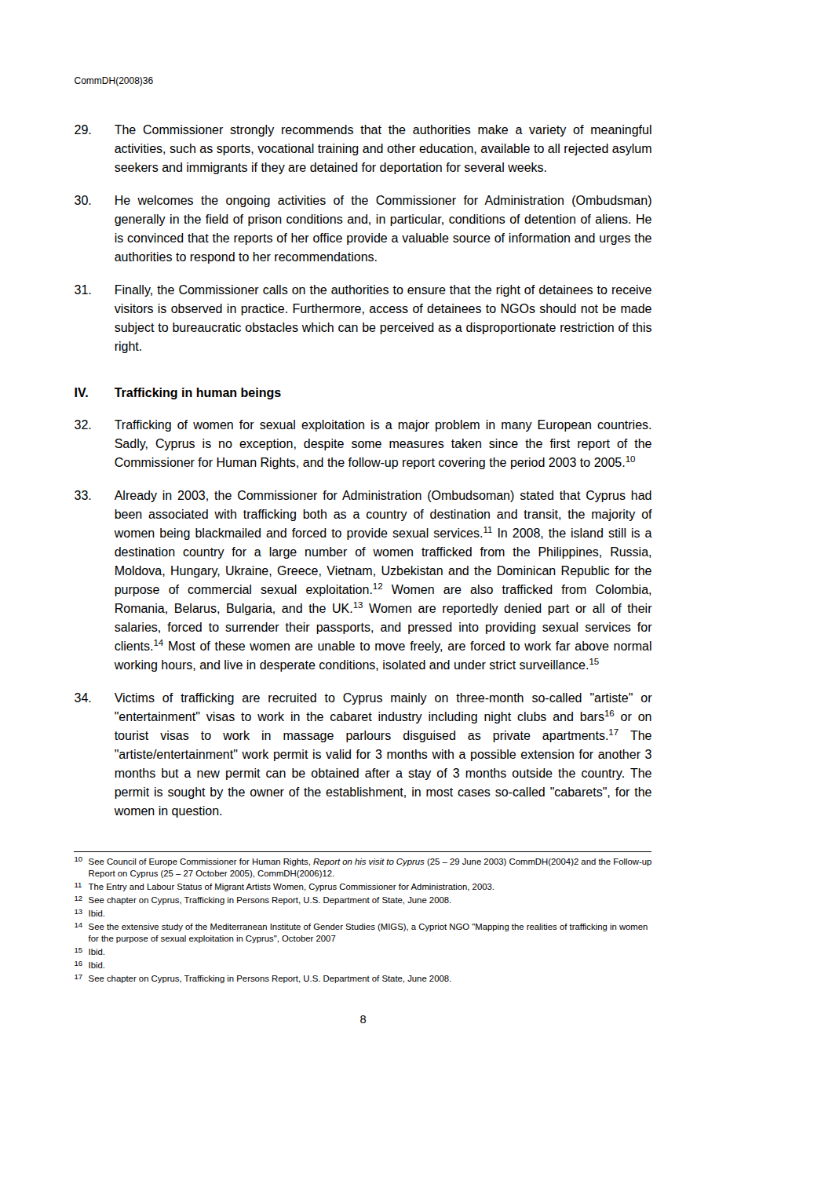CommDH(2008)36
29. The Commissioner strongly recommends that the authorities make a variety of meaningful activities, such as sports, vocational training and other education, available to all rejected asylum seekers and immigrants if they are detained for deportation for several weeks.
30. He welcomes the ongoing activities of the Commissioner for Administration (Ombudsman) generally in the field of prison conditions and, in particular, conditions of detention of aliens. He is convinced that the reports of her office provide a valuable source of information and urges the authorities to respond to her recommendations.
31. Finally, the Commissioner calls on the authorities to ensure that the right of detainees to receive visitors is observed in practice. Furthermore, access of detainees to NGOs should not be made subject to bureaucratic obstacles which can be perceived as a disproportionate restriction of this right.
IV. Trafficking in human beings
32. Trafficking of women for sexual exploitation is a major problem in many European countries. Sadly, Cyprus is no exception, despite some measures taken since the first report of the Commissioner for Human Rights, and the follow-up report covering the period 2003 to 2005.10
33. Already in 2003, the Commissioner for Administration (Ombudsoman) stated that Cyprus had been associated with trafficking both as a country of destination and transit, the majority of women being blackmailed and forced to provide sexual services.11 In 2008, the island still is a destination country for a large number of women trafficked from the Philippines, Russia, Moldova, Hungary, Ukraine, Greece, Vietnam, Uzbekistan and the Dominican Republic for the purpose of commercial sexual exploitation.12 Women are also trafficked from Colombia, Romania, Belarus, Bulgaria, and the UK.13 Women are reportedly denied part or all of their salaries, forced to surrender their passports, and pressed into providing sexual services for clients.14 Most of these women are unable to move freely, are forced to work far above normal working hours, and live in desperate conditions, isolated and under strict surveillance.15
34. Victims of trafficking are recruited to Cyprus mainly on three-month so-called "artiste" or "entertainment" visas to work in the cabaret industry including night clubs and bars16 or on tourist visas to work in massage parlours disguised as private apartments.17 The "artiste/entertainment" work permit is valid for 3 months with a possible extension for another 3 months but a new permit can be obtained after a stay of 3 months outside the country. The permit is sought by the owner of the establishment, in most cases so-called "cabarets", for the women in question.
10 See Council of Europe Commissioner for Human Rights, Report on his visit to Cyprus (25 – 29 June 2003) CommDH(2004)2 and the Follow-up Report on Cyprus (25 – 27 October 2005), CommDH(2006)12.
11 The Entry and Labour Status of Migrant Artists Women, Cyprus Commissioner for Administration, 2003.
12 See chapter on Cyprus, Trafficking in Persons Report, U.S. Department of State, June 2008.
13 Ibid.
14 See the extensive study of the Mediterranean Institute of Gender Studies (MIGS), a Cypriot NGO "Mapping the realities of trafficking in women for the purpose of sexual exploitation in Cyprus", October 2007
15 Ibid.
16 Ibid.
17 See chapter on Cyprus, Trafficking in Persons Report, U.S. Department of State, June 2008.
8